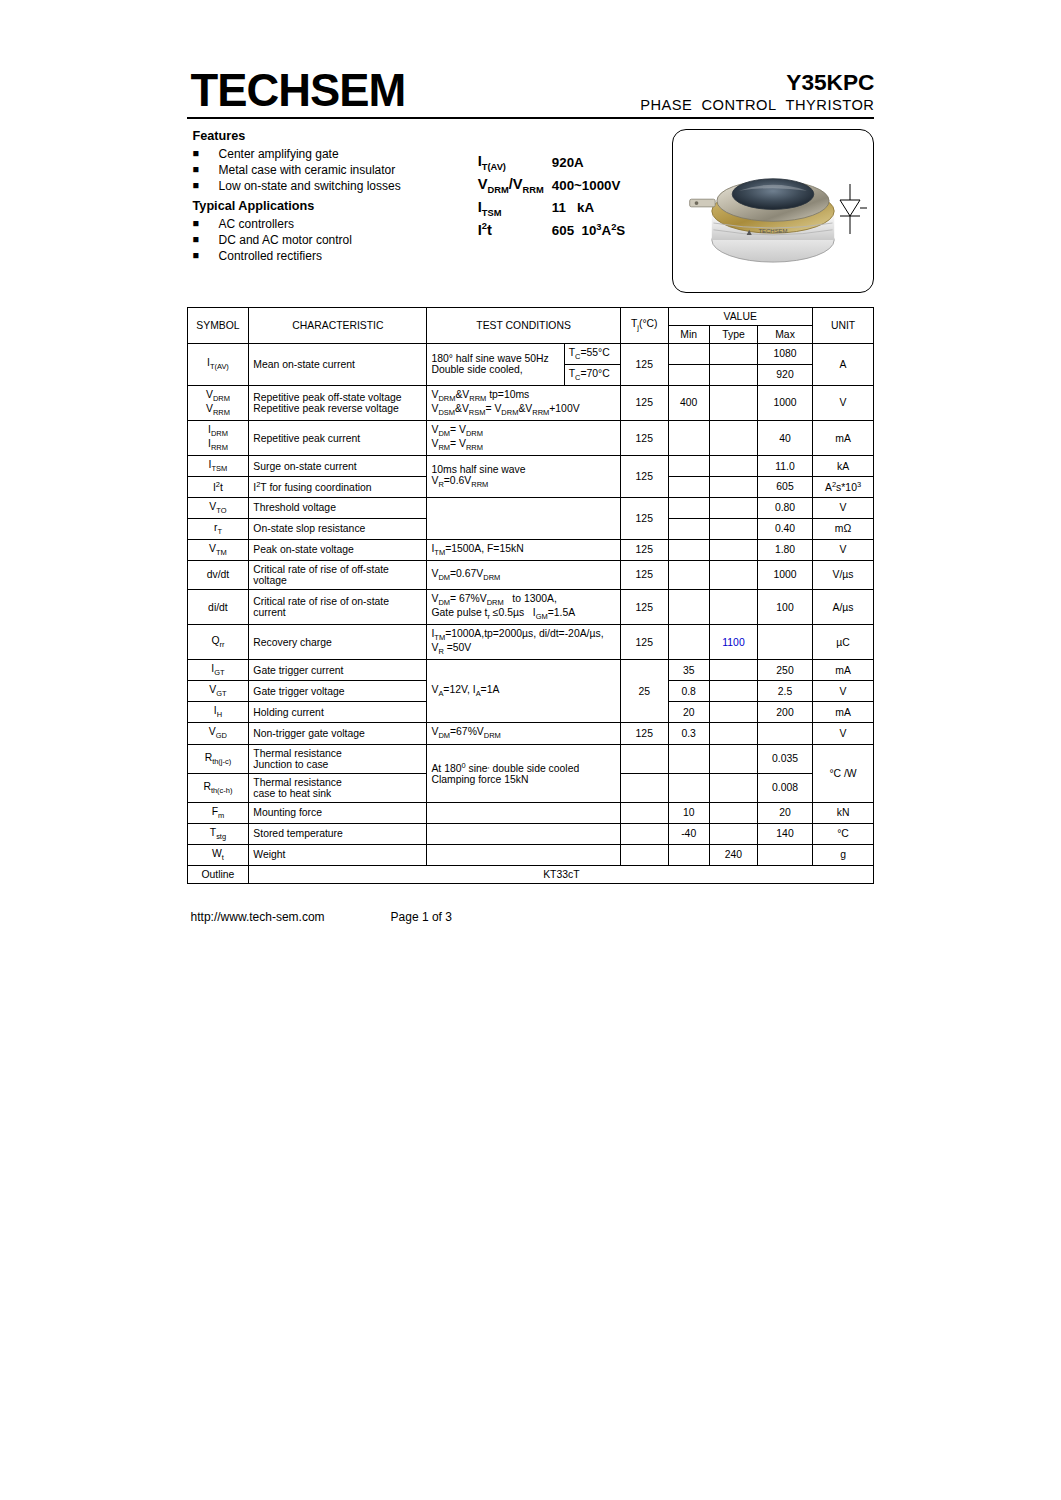TECHSEM
Y35KPC
PHASE CONTROL THYRISTOR
Features
Center amplifying gate
Metal case with ceramic insulator
Low on-state and switching losses
Typical Applications
AC controllers
DC and AC motor control
Controlled rectifiers
| I T(AV) | 920A |
| V DRM /V RRM | 400~1000V |
| I TSM | 11 kA |
| I 2 t | 605 10 3 A 2 S |
TECHSEM
| SYMBOL | CHARACTERISTIC | TEST CONDITIONS | T j (°C) | VALUE | UNIT |
| --- | --- | --- | --- | --- | --- |
| Min | Type | Max |
| I T(AV) | Mean on-state current | 180° half sine wave 50Hz Double side cooled, | T C =55°C | 125 | | | 1080 | A |
| T C =70°C | | | 920 |
| V DRM V RRM | Repetitive peak off-state voltage Repetitive peak reverse voltage | V DRM &V RRM tp=10ms V DSM &V RSM = V DRM &V RRM +100V | 125 | 400 | | 1000 | V |
| I DRM I RRM | Repetitive peak current | V DM = V DRM V RM = V RRM | 125 | | | 40 | mA |
| I TSM | Surge on-state current | 10ms half sine wave V R =0.6V RRM | 125 | | | 11.0 | kA |
| I 2 t | I 2 T for fusing coordination | | | 605 | A 2 s*10 3 |
| V TO | Threshold voltage | | 125 | | | 0.80 | V |
| r T | On-state slop resistance | | | 0.40 | mΩ |
| V TM | Peak on-state voltage | I TM =1500A, F=15kN | 125 | | | 1.80 | V |
| dv/dt | Critical rate of rise of off-state voltage | V DM =0.67V DRM | 125 | | | 1000 | V/µs |
| di/dt | Critical rate of rise of on-state current | V DM = 67%V DRM to 1300A, Gate pulse t r ≤0.5µs I GM =1.5A | 125 | | | 100 | A/µs |
| Q rr | Recovery charge | I TM =1000A,tp=2000µs, di/dt=-20A/µs, V R =50V | 125 | | 1100 | | µC |
| I GT | Gate trigger current | V A =12V, I A =1A | 25 | 35 | | 250 | mA |
| V GT | Gate trigger voltage | 0.8 | | 2.5 | V |
| I H | Holding current | 20 | | 200 | mA |
| V GD | Non-trigger gate voltage | V DM =67%V DRM | 125 | 0.3 | | | V |
| R th(j-c) | Thermal resistance Junction to case | At 180 0 sine , double side cooled Clamping force 15kN | | | | 0.035 | °C /W |
| R th(c-h) | Thermal resistance case to heat sink | | | | 0.008 |
| F m | Mounting force | | | 10 | | 20 | kN |
| T stg | Stored temperature | | | -40 | | 140 | °C |
| W t | Weight | | | | 240 | | g |
| Outline | KT33cT |
http://www.tech-sem.com
Page 1 of 3